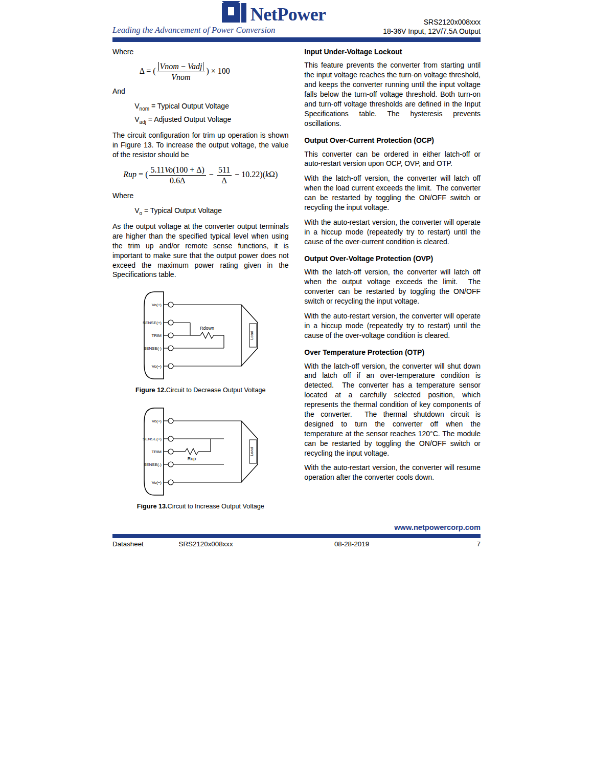| Net Power Leading the Advancement of Power Conversion | SRS2120x008xxx 18-36V Input, 12V/7.5A Output |
Where
Δ = (Vnom − Vadj Vnom) × 100
And
Vnom = Typical Output Voltage
Vadj = Adjusted Output Voltage
The circuit configuration for trim up operation is shown in Figure 13. To increase the output voltage, the value of the resistor should be
Rup = (5.11Vo(100 + Δ) 0.6Δ − 511 Δ − 10.22)(k Ω)
Where
Vo = Typical Output Voltage
As the output voltage at the converter output terminals are higher than the specified typical level when using the trim up and/or remote sense functions, it is important to make sure that the output power does not exceed the maximum power rating given in the Specifications table.
Vo(+) SENSE(+) TRIM SENSE(-) Vo(−) Rdown Load
Figure 12. Circuit to Decrease Output Voltage
Vo(+) SENSE(+) TRIM SENSE(-) Vo(−) Rup Load
Figure 13. Circuit to Increase Output Voltage
Input Under-Voltage Lockout
This feature prevents the converter from starting until the input voltage reaches the turn-on voltage threshold, and keeps the converter running until the input voltage falls below the turn-off voltage threshold. Both turn-on and turn-off voltage thresholds are defined in the Input Specifications table. The hysteresis prevents oscillations.
Output Over-Current Protection (OCP)
This converter can be ordered in either latch-off or auto-restart version upon OCP, OVP, and OTP.
With the latch-off version, the converter will latch off when the load current exceeds the limit. The converter can be restarted by toggling the ON/OFF switch or recycling the input voltage.
With the auto-restart version, the converter will operate in a hiccup mode (repeatedly try to restart) until the cause of the over-current condition is cleared.
Output Over-Voltage Protection (OVP)
With the latch-off version, the converter will latch off when the output voltage exceeds the limit. The converter can be restarted by toggling the ON/OFF switch or recycling the input voltage.
With the auto-restart version, the converter will operate in a hiccup mode (repeatedly try to restart) until the cause of the over-voltage condition is cleared.
Over Temperature Protection (OTP)
With the latch-off version, the converter will shut down and latch off if an over-temperature condition is detected. The converter has a temperature sensor located at a carefully selected position, which represents the thermal condition of key components of the converter. The thermal shutdown circuit is designed to turn the converter off when the temperature at the sensor reaches 120°C. The module can be restarted by toggling the ON/OFF switch or recycling the input voltage.
With the auto-restart version, the converter will resume operation after the converter cools down.
www.netpowercorp.com
| Datasheet | SRS2120x008xxx | 08-28-2019 | 7 |